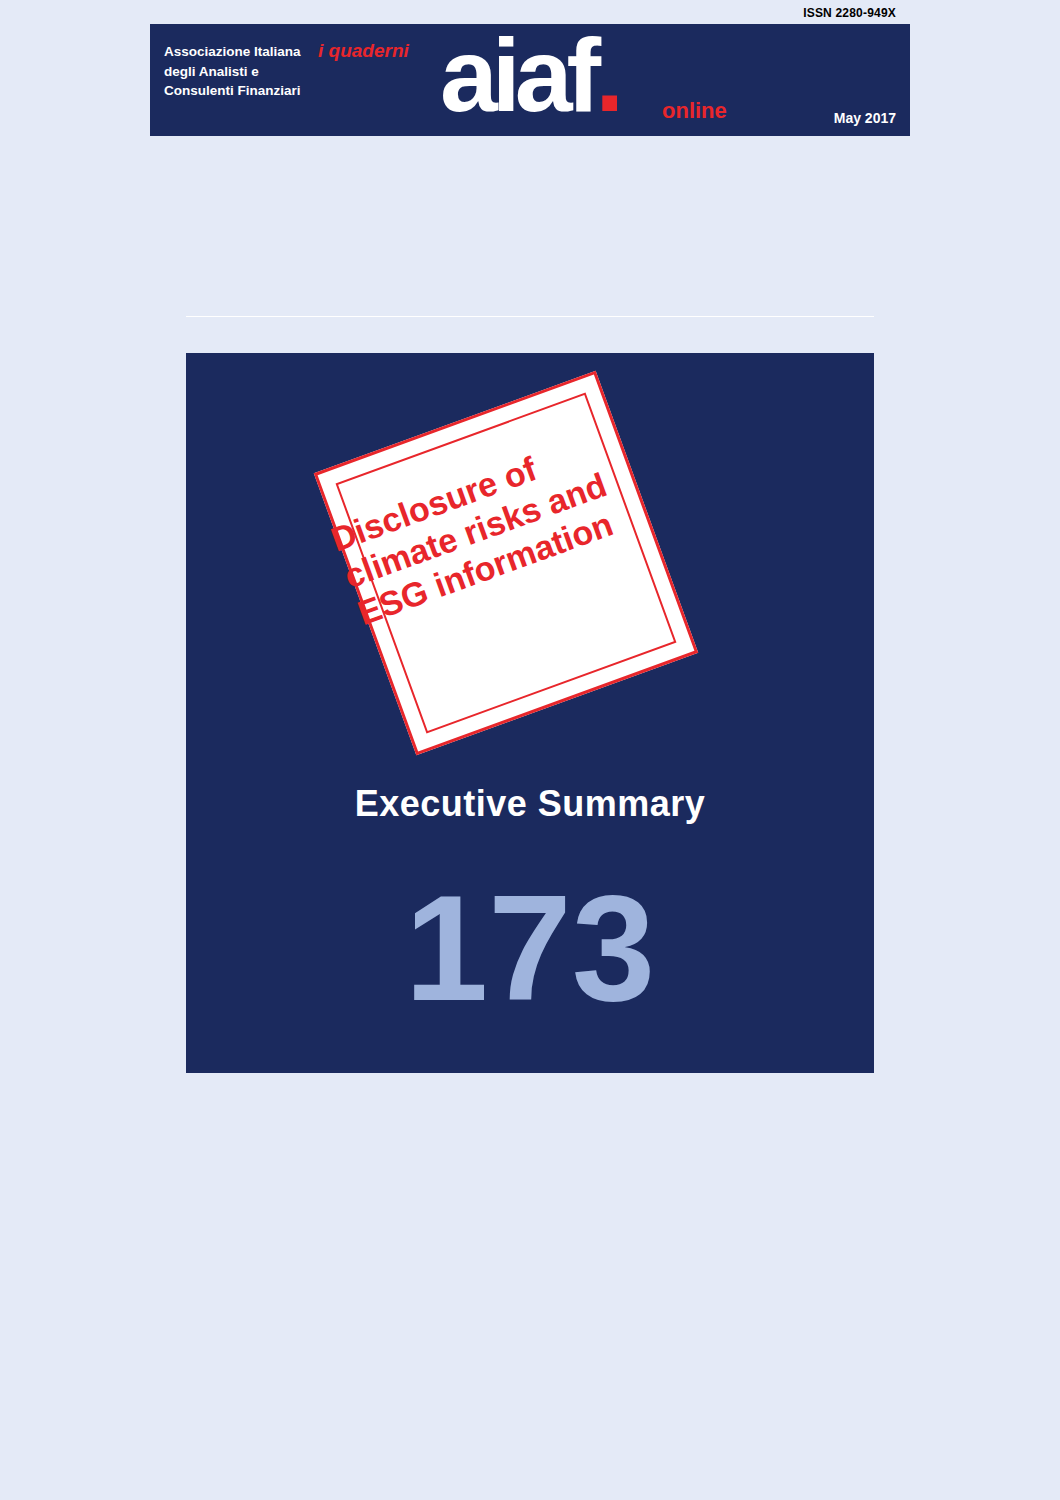ISSN 2280-949X
Associazione Italiana
degli Analisti e
Consulenti Finanziari
i quaderni
aiaf.
online
May 2017
Disclosure of climate risks and ESG information
Executive Summary
173